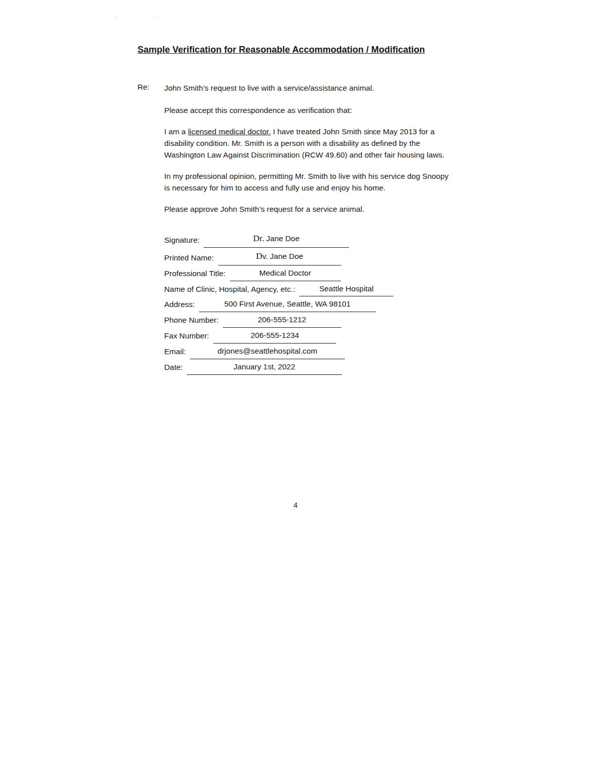· ·
Sample Verification for Reasonable Accommodation / Modification
Re:
John Smith’s request to live with a service/assistance animal.
Please accept this correspondence as verification that:
I am a licensed medical doctor. I have treated John Smith since May 2013 for a disability condition. Mr. Smith is a person with a disability as defined by the Washington Law Against Discrimination (RCW 49.60) and other fair housing laws.
In my professional opinion, permitting Mr. Smith to live with his service dog Snoopy is necessary for him to access and fully use and enjoy his home.
Please approve John Smith’s request for a service animal.
Signature: Dr. Jane Doe
Printed Name: Dv. Jane Doe
Professional Title: Medical Doctor
Name of Clinic, Hospital, Agency, etc.: Seattle Hospital
Address: 500 First Avenue, Seattle, WA 98101
Phone Number: 206-555-1212
Fax Number: 206-555-1234
Email: drjones@seattlehospital.com
Date: January 1st, 2022
4